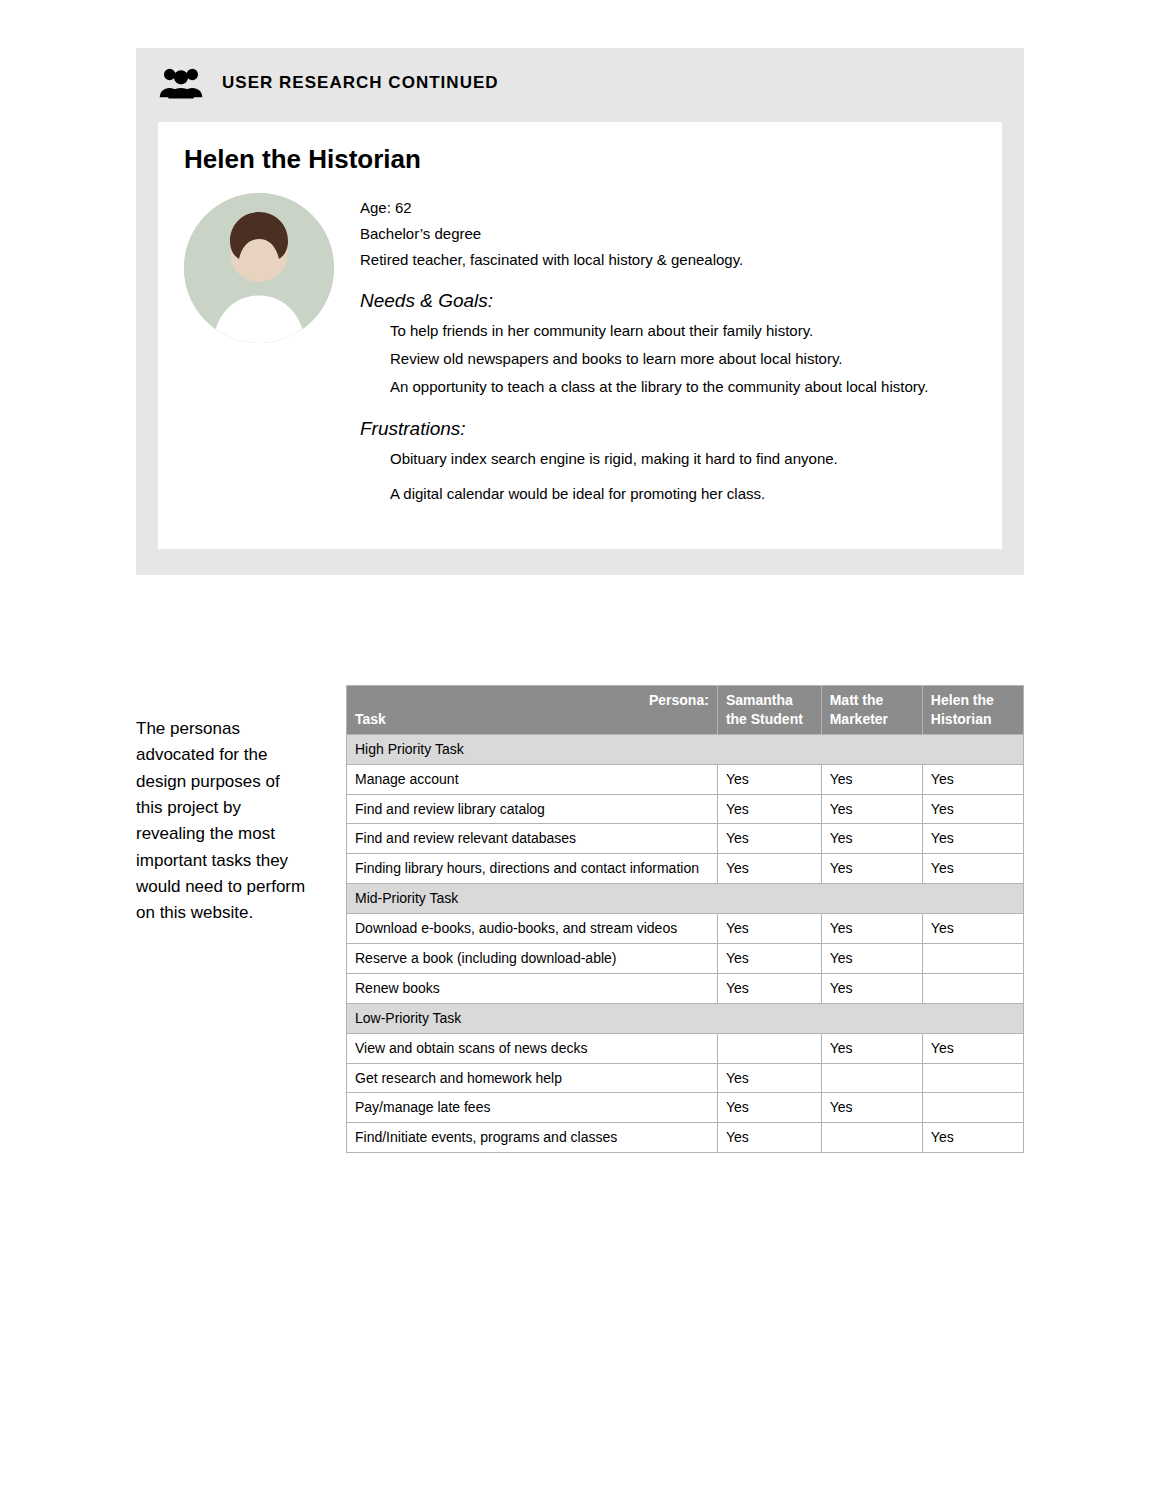User Research Continued
Helen the Historian
Age: 62
Bachelor’s degree
Retired teacher, fascinated with local history & genealogy.
Needs & Goals:
To help friends in her community learn about their family history.
Review old newspapers and books to learn more about local history.
An opportunity to teach a class at the library to the community about local history.
Frustrations:
Obituary index search engine is rigid, making it hard to find anyone.
A digital calendar would be ideal for promoting her class.
The personas advocated for the design purposes of this project by revealing the most important tasks they would need to perform on this website.
Task priority by persona
| Persona: Task | Samantha the Student | Matt the Marketer | Helen the Historian |
| --- | --- | --- | --- |
| High Priority Task |
| Manage account | Yes | Yes | Yes |
| Find and review library catalog | Yes | Yes | Yes |
| Find and review relevant databases | Yes | Yes | Yes |
| Finding library hours, directions and contact information | Yes | Yes | Yes |
| Mid-Priority Task |
| Download e-books, audio-books, and stream videos | Yes | Yes | Yes |
| Reserve a book (including download-able) | Yes | Yes | |
| Renew books | Yes | Yes | |
| Low-Priority Task |
| View and obtain scans of news decks | | Yes | Yes |
| Get research and homework help | Yes | | |
| Pay/manage late fees | Yes | Yes | |
| Find/Initiate events, programs and classes | Yes | | Yes |